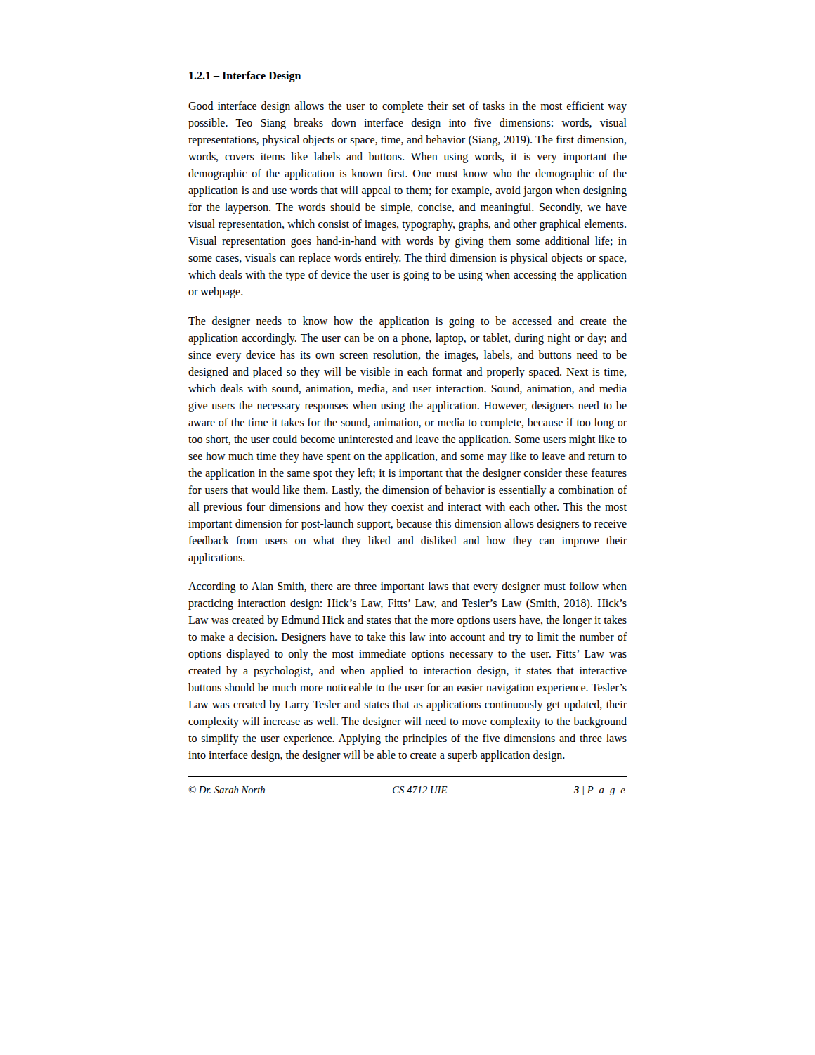1.2.1 – Interface Design
Good interface design allows the user to complete their set of tasks in the most efficient way possible. Teo Siang breaks down interface design into five dimensions: words, visual representations, physical objects or space, time, and behavior (Siang, 2019). The first dimension, words, covers items like labels and buttons. When using words, it is very important the demographic of the application is known first. One must know who the demographic of the application is and use words that will appeal to them; for example, avoid jargon when designing for the layperson. The words should be simple, concise, and meaningful. Secondly, we have visual representation, which consist of images, typography, graphs, and other graphical elements. Visual representation goes hand-in-hand with words by giving them some additional life; in some cases, visuals can replace words entirely. The third dimension is physical objects or space, which deals with the type of device the user is going to be using when accessing the application or webpage.
The designer needs to know how the application is going to be accessed and create the application accordingly. The user can be on a phone, laptop, or tablet, during night or day; and since every device has its own screen resolution, the images, labels, and buttons need to be designed and placed so they will be visible in each format and properly spaced. Next is time, which deals with sound, animation, media, and user interaction. Sound, animation, and media give users the necessary responses when using the application. However, designers need to be aware of the time it takes for the sound, animation, or media to complete, because if too long or too short, the user could become uninterested and leave the application. Some users might like to see how much time they have spent on the application, and some may like to leave and return to the application in the same spot they left; it is important that the designer consider these features for users that would like them. Lastly, the dimension of behavior is essentially a combination of all previous four dimensions and how they coexist and interact with each other. This the most important dimension for post-launch support, because this dimension allows designers to receive feedback from users on what they liked and disliked and how they can improve their applications.
According to Alan Smith, there are three important laws that every designer must follow when practicing interaction design: Hick’s Law, Fitts’ Law, and Tesler’s Law (Smith, 2018). Hick’s Law was created by Edmund Hick and states that the more options users have, the longer it takes to make a decision. Designers have to take this law into account and try to limit the number of options displayed to only the most immediate options necessary to the user. Fitts’ Law was created by a psychologist, and when applied to interaction design, it states that interactive buttons should be much more noticeable to the user for an easier navigation experience. Tesler’s Law was created by Larry Tesler and states that as applications continuously get updated, their complexity will increase as well. The designer will need to move complexity to the background to simplify the user experience. Applying the principles of the five dimensions and three laws into interface design, the designer will be able to create a superb application design.
© Dr. Sarah North CS 4712 UIE 3 | P a g e